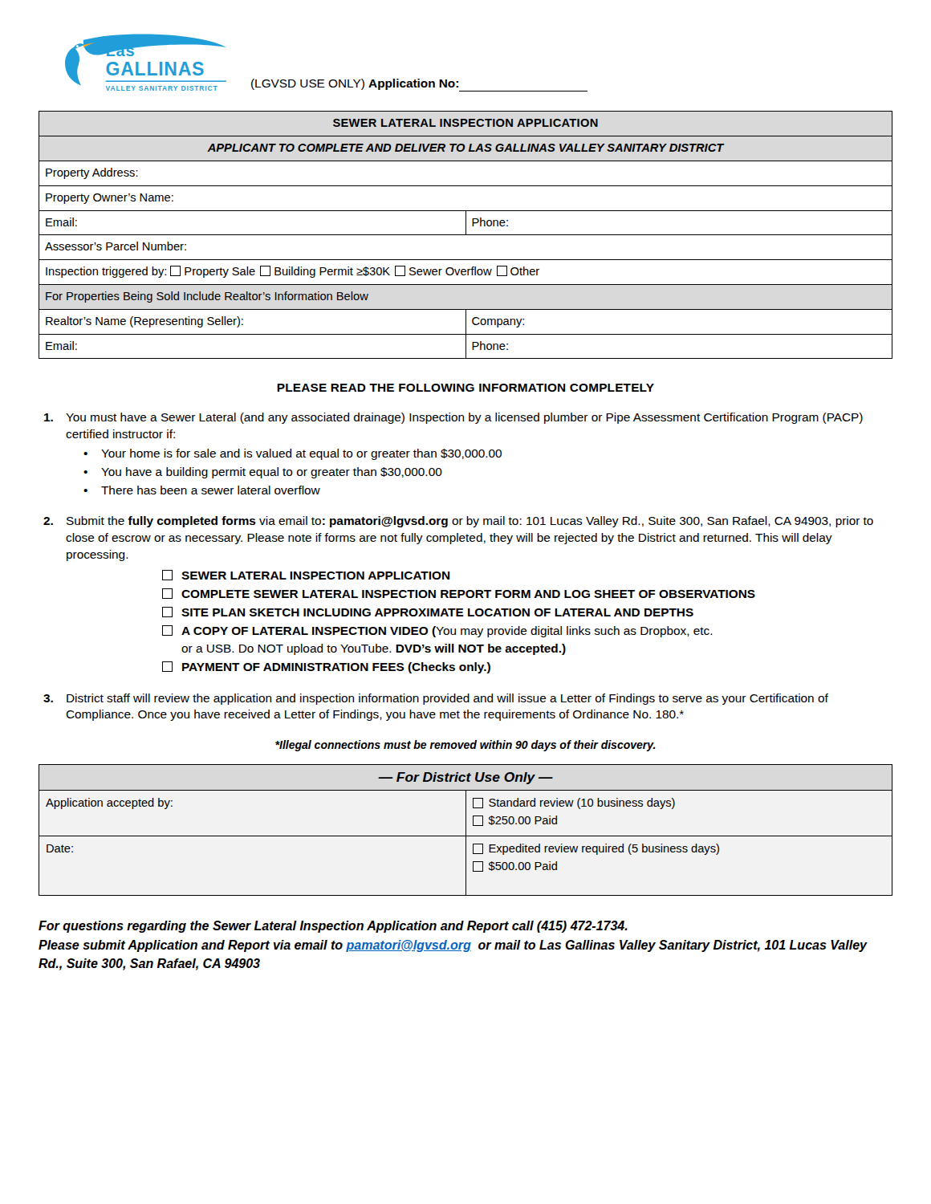Las GALLINAS VALLEY SANITARY DISTRICT
(LGVSD USE ONLY) Application No:
| SEWER LATERAL INSPECTION APPLICATION |
| APPLICANT TO COMPLETE AND DELIVER TO LAS GALLINAS VALLEY SANITARY DISTRICT |
| Property Address: |
| Property Owner’s Name: |
| Email: | Phone: |
| Assessor’s Parcel Number: |
| Inspection triggered by: Property Sale Building Permit ≥$30K Sewer Overflow Other |
| For Properties Being Sold Include Realtor’s Information Below |
| Realtor’s Name (Representing Seller): | Company: |
| Email: | Phone: |
PLEASE READ THE FOLLOWING INFORMATION COMPLETELY
You must have a Sewer Lateral (and any associated drainage) Inspection by a licensed plumber or Pipe Assessment Certification Program (PACP) certified instructor if:
Your home is for sale and is valued at equal to or greater than $30,000.00
You have a building permit equal to or greater than $30,000.00
There has been a sewer lateral overflow
Submit the fully completed forms via email to: pamatori@lgvsd.org or by mail to: 101 Lucas Valley Rd., Suite 300, San Rafael, CA 94903, prior to close of escrow or as necessary. Please note if forms are not fully completed, they will be rejected by the District and returned. This will delay processing.
SEWER LATERAL INSPECTION APPLICATION
COMPLETE SEWER LATERAL INSPECTION REPORT FORM AND LOG SHEET OF OBSERVATIONS
SITE PLAN SKETCH INCLUDING APPROXIMATE LOCATION OF LATERAL AND DEPTHS
A COPY OF LATERAL INSPECTION VIDEO (You may provide digital links such as Dropbox, etc.
or a USB. Do NOT upload to YouTube. DVD’s will NOT be accepted.)
PAYMENT OF ADMINISTRATION FEES (Checks only.)
District staff will review the application and inspection information provided and will issue a Letter of Findings to serve as your Certification of Compliance. Once you have received a Letter of Findings, you have met the requirements of Ordinance No. 180.*
*Illegal connections must be removed within 90 days of their discovery.
| — For District Use Only — |
| Application accepted by: | Standard review (10 business days) $250.00 Paid |
| Date: | Expedited review required (5 business days) $500.00 Paid |
For questions regarding the Sewer Lateral Inspection Application and Report call (415) 472-1734.
Please submit Application and Report via email to pamatori@lgvsd.org or mail to Las Gallinas Valley Sanitary District, 101 Lucas Valley Rd., Suite 300, San Rafael, CA 94903